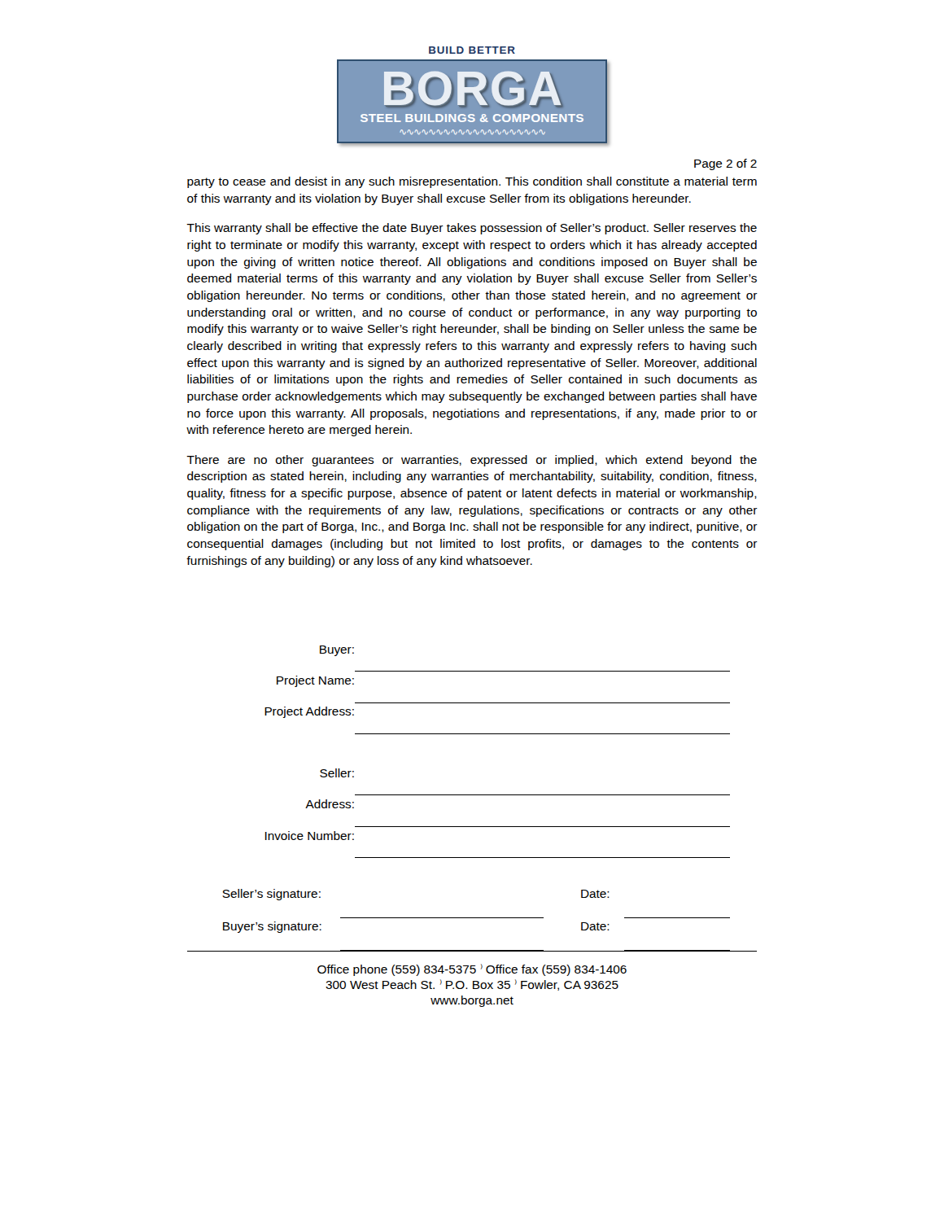BUILD BETTER
BORGA
STEEL BUILDINGS & COMPONENTS
∿∿∿∿∿∿∿∿∿∿∿∿∿∿∿∿∿∿∿∿
Page 2 of 2
party to cease and desist in any such misrepresentation. This condition shall constitute a material term of this warranty and its violation by Buyer shall excuse Seller from its obligations hereunder.
This warranty shall be effective the date Buyer takes possession of Seller’s product. Seller reserves the right to terminate or modify this warranty, except with respect to orders which it has already accepted upon the giving of written notice thereof. All obligations and conditions imposed on Buyer shall be deemed material terms of this warranty and any violation by Buyer shall excuse Seller from Seller’s obligation hereunder. No terms or conditions, other than those stated herein, and no agreement or understanding oral or written, and no course of conduct or performance, in any way purporting to modify this warranty or to waive Seller’s right hereunder, shall be binding on Seller unless the same be clearly described in writing that expressly refers to this warranty and expressly refers to having such effect upon this warranty and is signed by an authorized representative of Seller. Moreover, additional liabilities of or limitations upon the rights and remedies of Seller contained in such documents as purchase order acknowledgements which may subsequently be exchanged between parties shall have no force upon this warranty. All proposals, negotiations and representations, if any, made prior to or with reference hereto are merged herein.
There are no other guarantees or warranties, expressed or implied, which extend beyond the description as stated herein, including any warranties of merchantability, suitability, condition, fitness, quality, fitness for a specific purpose, absence of patent or latent defects in material or workmanship, compliance with the requirements of any law, regulations, specifications or contracts or any other obligation on the part of Borga, Inc., and Borga Inc. shall not be responsible for any indirect, punitive, or consequential damages (including but not limited to lost profits, or damages to the contents or furnishings of any building) or any loss of any kind whatsoever.
| Buyer: | |
| Project Name: | |
| Project Address: | |
| Seller: | |
| Address: | |
| Invoice Number: | |
| Seller’s signature: | | | Date: | |
| Buyer’s signature: | | | Date: | |
Office phone (559) 834-5375 ⁾ Office fax (559) 834-1406
300 West Peach St. ⁾ P.O. Box 35 ⁾ Fowler, CA 93625
www.borga.net